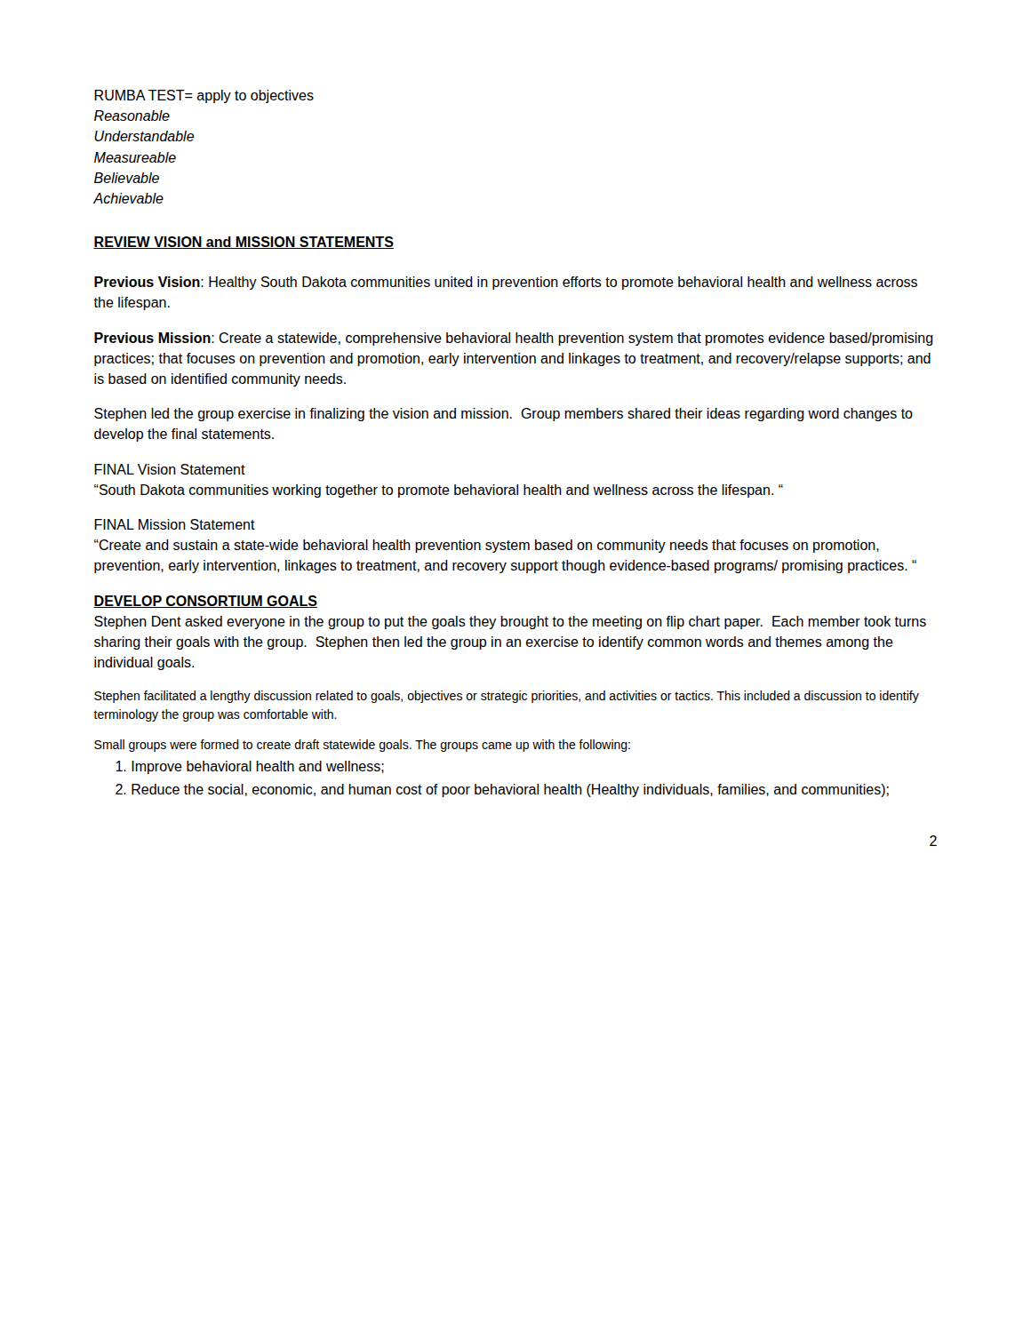RUMBA TEST= apply to objectives
Reasonable
Understandable
Measureable
Believable
Achievable
REVIEW VISION and MISSION STATEMENTS
Previous Vision: Healthy South Dakota communities united in prevention efforts to promote behavioral health and wellness across the lifespan.
Previous Mission: Create a statewide, comprehensive behavioral health prevention system that promotes evidence based/promising practices; that focuses on prevention and promotion, early intervention and linkages to treatment, and recovery/relapse supports; and is based on identified community needs.
Stephen led the group exercise in finalizing the vision and mission. Group members shared their ideas regarding word changes to develop the final statements.
FINAL Vision Statement
“South Dakota communities working together to promote behavioral health and wellness across the lifespan. “
FINAL Mission Statement
“Create and sustain a state-wide behavioral health prevention system based on community needs that focuses on promotion, prevention, early intervention, linkages to treatment, and recovery support though evidence-based programs/ promising practices. “
DEVELOP CONSORTIUM GOALS
Stephen Dent asked everyone in the group to put the goals they brought to the meeting on flip chart paper. Each member took turns sharing their goals with the group. Stephen then led the group in an exercise to identify common words and themes among the individual goals.
Stephen facilitated a lengthy discussion related to goals, objectives or strategic priorities, and activities or tactics. This included a discussion to identify terminology the group was comfortable with.
Small groups were formed to create draft statewide goals. The groups came up with the following:
Improve behavioral health and wellness;
Reduce the social, economic, and human cost of poor behavioral health (Healthy individuals, families, and communities);
2